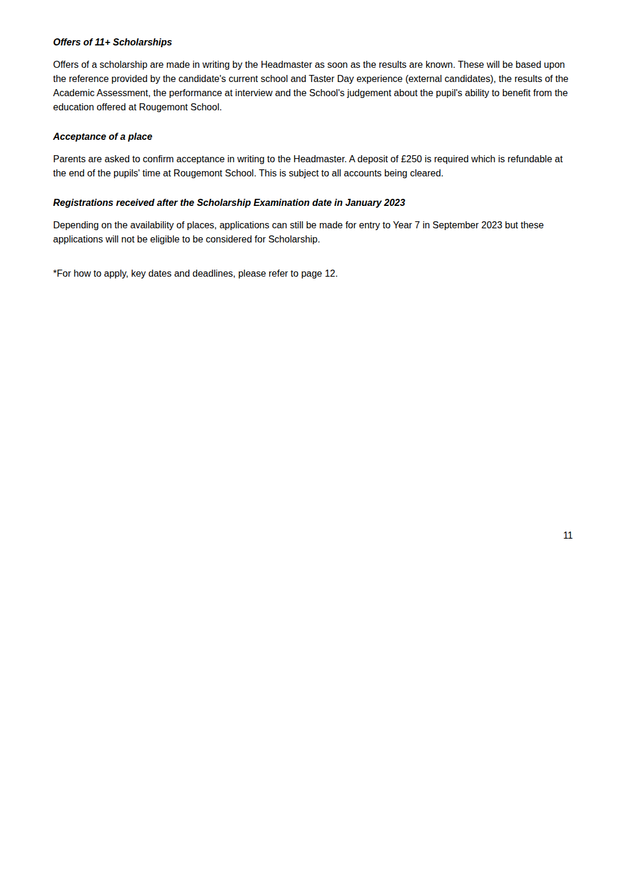Offers of 11+ Scholarships
Offers of a scholarship are made in writing by the Headmaster as soon as the results are known. These will be based upon the reference provided by the candidate's current school and Taster Day experience (external candidates), the results of the Academic Assessment, the performance at interview and the School's judgement about the pupil's ability to benefit from the education offered at Rougemont School.
Acceptance of a place
Parents are asked to confirm acceptance in writing to the Headmaster. A deposit of £250 is required which is refundable at the end of the pupils' time at Rougemont School. This is subject to all accounts being cleared.
Registrations received after the Scholarship Examination date in January 2023
Depending on the availability of places, applications can still be made for entry to Year 7 in September 2023 but these applications will not be eligible to be considered for Scholarship.
*For how to apply, key dates and deadlines, please refer to page 12.
11